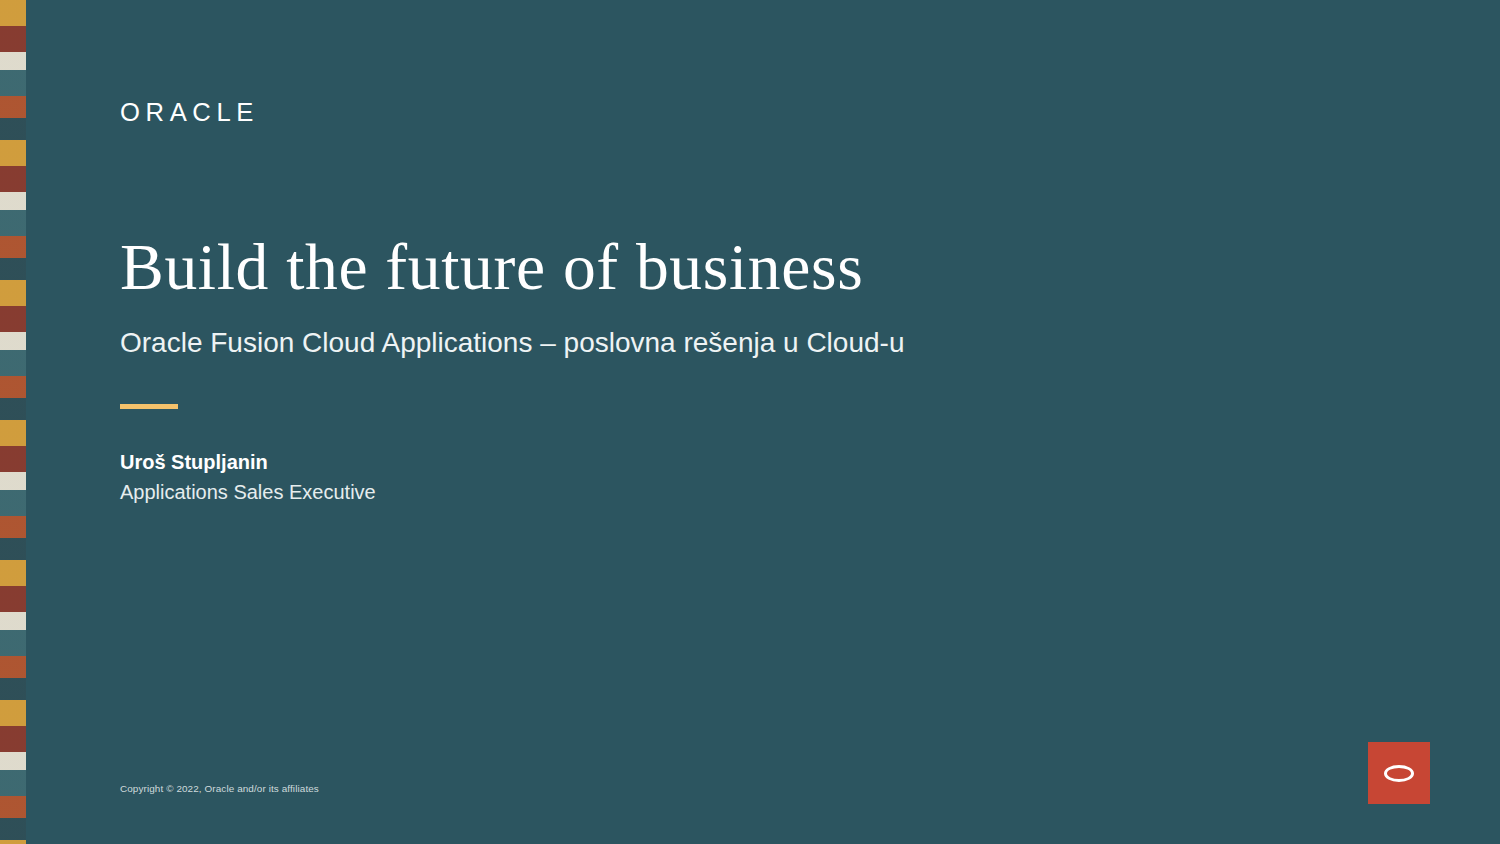ORACLE
Build the future of business
Oracle Fusion Cloud Applications – poslovna rešenja u Cloud-u
Uroš Stupljanin Applications Sales Executive
Copyright © 2022, Oracle and/or its affiliates